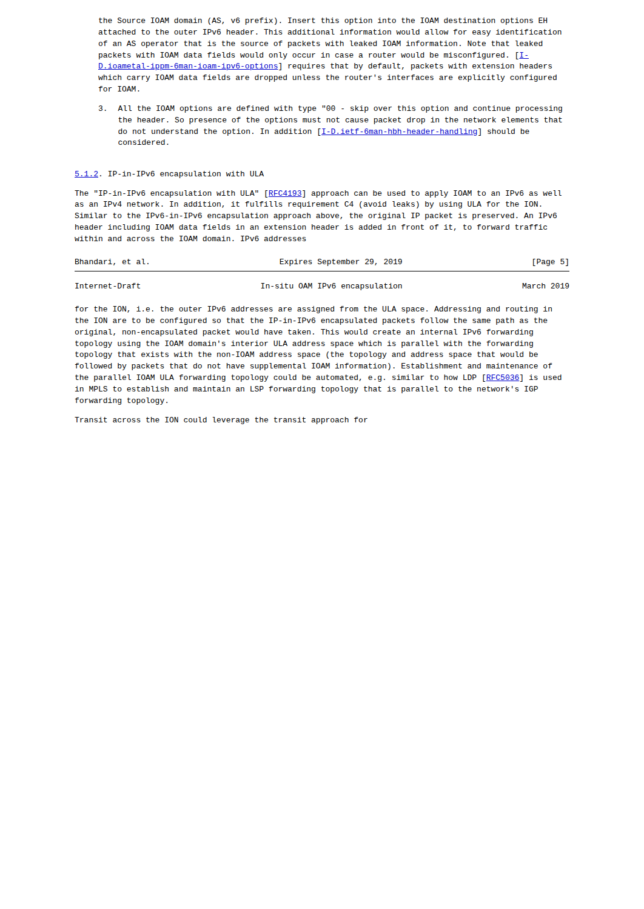the Source IOAM domain (AS, v6 prefix). Insert this option into the IOAM destination options EH attached to the outer IPv6 header. This additional information would allow for easy identification of an AS operator that is the source of packets with leaked IOAM information. Note that leaked packets with IOAM data fields would only occur in case a router would be misconfigured. [I-D.ioametal-ippm-6man-ioam-ipv6-options] requires that by default, packets with extension headers which carry IOAM data fields are dropped unless the router's interfaces are explicitly configured for IOAM.
3.
All the IOAM options are defined with type "00 - skip over this option and continue processing the header. So presence of the options must not cause packet drop in the network elements that do not understand the option. In addition [I-D.ietf-6man-hbh-header-handling] should be considered.
5.1.2. IP-in-IPv6 encapsulation with ULA
The "IP-in-IPv6 encapsulation with ULA" [RFC4193] approach can be used to apply IOAM to an IPv6 as well as an IPv4 network. In addition, it fulfills requirement C4 (avoid leaks) by using ULA for the ION. Similar to the IPv6-in-IPv6 encapsulation approach above, the original IP packet is preserved. An IPv6 header including IOAM data fields in an extension header is added in front of it, to forward traffic within and across the IOAM domain. IPv6 addresses
Bhandari, et al. Expires September 29, 2019[Page 5]
Internet-Draft In-situ OAM IPv6 encapsulation March 2019
for the ION, i.e. the outer IPv6 addresses are assigned from the ULA space. Addressing and routing in the ION are to be configured so that the IP-in-IPv6 encapsulated packets follow the same path as the original, non-encapsulated packet would have taken. This would create an internal IPv6 forwarding topology using the IOAM domain's interior ULA address space which is parallel with the forwarding topology that exists with the non-IOAM address space (the topology and address space that would be followed by packets that do not have supplemental IOAM information). Establishment and maintenance of the parallel IOAM ULA forwarding topology could be automated, e.g. similar to how LDP [RFC5036] is used in MPLS to establish and maintain an LSP forwarding topology that is parallel to the network's IGP forwarding topology.
Transit across the ION could leverage the transit approach for